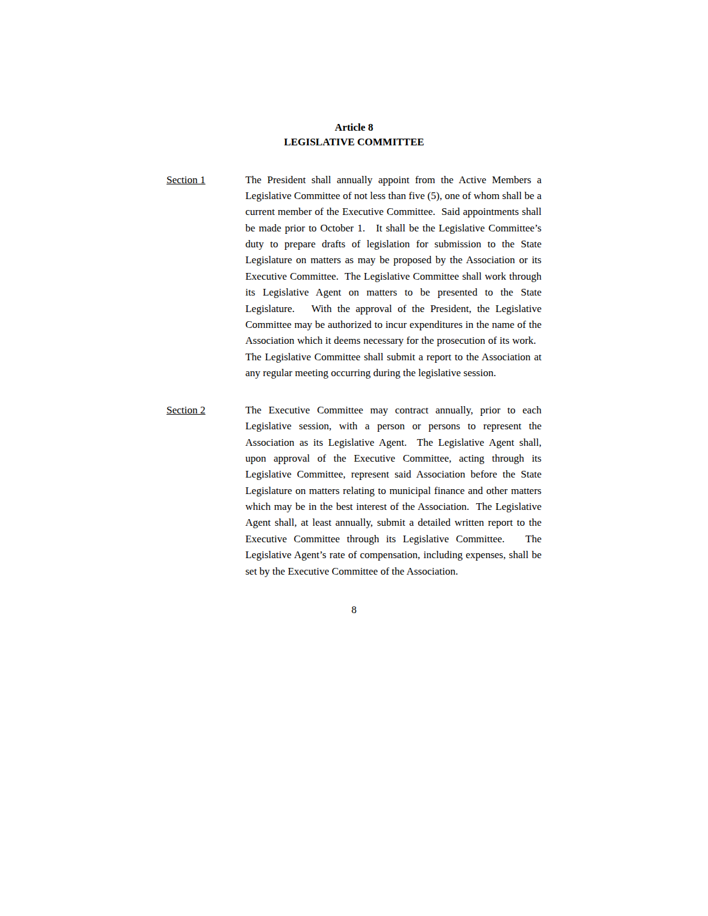Article 8LEGISLATIVE COMMITTEE
Section 1
The President shall annually appoint from the Active Members a Legislative Committee of not less than five (5), one of whom shall be a current member of the Executive Committee. Said appointments shall be made prior to October 1. It shall be the Legislative Committee’s duty to prepare drafts of legislation for submission to the State Legislature on matters as may be proposed by the Association or its Executive Committee. The Legislative Committee shall work through its Legislative Agent on matters to be presented to the State Legislature. With the approval of the President, the Legislative Committee may be authorized to incur expenditures in the name of the Association which it deems necessary for the prosecution of its work. The Legislative Committee shall submit a report to the Association at any regular meeting occurring during the legislative session.
Section 2
The Executive Committee may contract annually, prior to each Legislative session, with a person or persons to represent the Association as its Legislative Agent. The Legislative Agent shall, upon approval of the Executive Committee, acting through its Legislative Committee, represent said Association before the State Legislature on matters relating to municipal finance and other matters which may be in the best interest of the Association. The Legislative Agent shall, at least annually, submit a detailed written report to the Executive Committee through its Legislative Committee. The Legislative Agent’s rate of compensation, including expenses, shall be set by the Executive Committee of the Association.
8